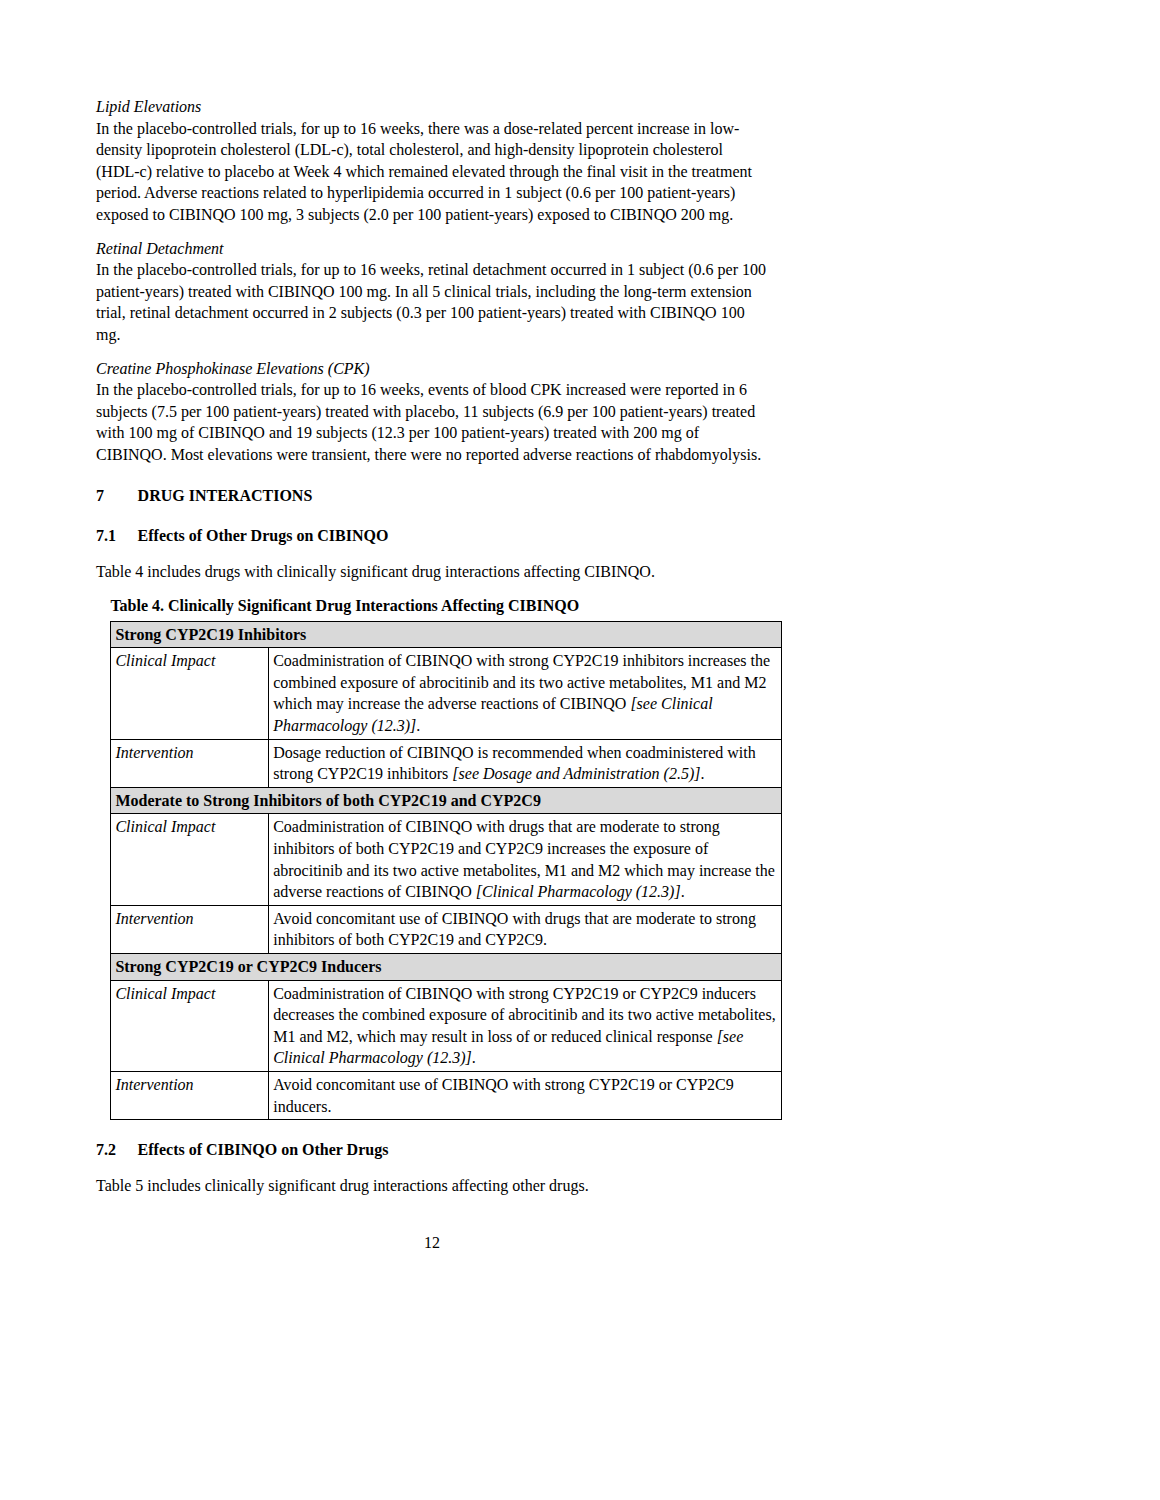Lipid Elevations
In the placebo-controlled trials, for up to 16 weeks, there was a dose-related percent increase in low-density lipoprotein cholesterol (LDL-c), total cholesterol, and high-density lipoprotein cholesterol (HDL-c) relative to placebo at Week 4 which remained elevated through the final visit in the treatment period. Adverse reactions related to hyperlipidemia occurred in 1 subject (0.6 per 100 patient-years) exposed to CIBINQO 100 mg, 3 subjects (2.0 per 100 patient-years) exposed to CIBINQO 200 mg.
Retinal Detachment
In the placebo-controlled trials, for up to 16 weeks, retinal detachment occurred in 1 subject (0.6 per 100 patient-years) treated with CIBINQO 100 mg. In all 5 clinical trials, including the long-term extension trial, retinal detachment occurred in 2 subjects (0.3 per 100 patient-years) treated with CIBINQO 100 mg.
Creatine Phosphokinase Elevations (CPK)
In the placebo-controlled trials, for up to 16 weeks, events of blood CPK increased were reported in 6 subjects (7.5 per 100 patient-years) treated with placebo, 11 subjects (6.9 per 100 patient-years) treated with 100 mg of CIBINQO and 19 subjects (12.3 per 100 patient-years) treated with 200 mg of CIBINQO. Most elevations were transient, there were no reported adverse reactions of rhabdomyolysis.
7 DRUG INTERACTIONS
7.1 Effects of Other Drugs on CIBINQO
Table 4 includes drugs with clinically significant drug interactions affecting CIBINQO.
Table 4. Clinically Significant Drug Interactions Affecting CIBINQO
| Strong CYP2C19 Inhibitors |
| Clinical Impact | Coadministration of CIBINQO with strong CYP2C19 inhibitors increases the combined exposure of abrocitinib and its two active metabolites, M1 and M2 which may increase the adverse reactions of CIBINQO [see Clinical Pharmacology (12.3)] . |
| Intervention | Dosage reduction of CIBINQO is recommended when coadministered with strong CYP2C19 inhibitors [see Dosage and Administration (2.5)] . |
| Moderate to Strong Inhibitors of both CYP2C19 and CYP2C9 |
| Clinical Impact | Coadministration of CIBINQO with drugs that are moderate to strong inhibitors of both CYP2C19 and CYP2C9 increases the exposure of abrocitinib and its two active metabolites, M1 and M2 which may increase the adverse reactions of CIBINQO [Clinical Pharmacology (12.3)] . |
| Intervention | Avoid concomitant use of CIBINQO with drugs that are moderate to strong inhibitors of both CYP2C19 and CYP2C9. |
| Strong CYP2C19 or CYP2C9 Inducers |
| Clinical Impact | Coadministration of CIBINQO with strong CYP2C19 or CYP2C9 inducers decreases the combined exposure of abrocitinib and its two active metabolites, M1 and M2, which may result in loss of or reduced clinical response [see Clinical Pharmacology (12.3)] . |
| Intervention | Avoid concomitant use of CIBINQO with strong CYP2C19 or CYP2C9 inducers. |
7.2 Effects of CIBINQO on Other Drugs
Table 5 includes clinically significant drug interactions affecting other drugs.
12